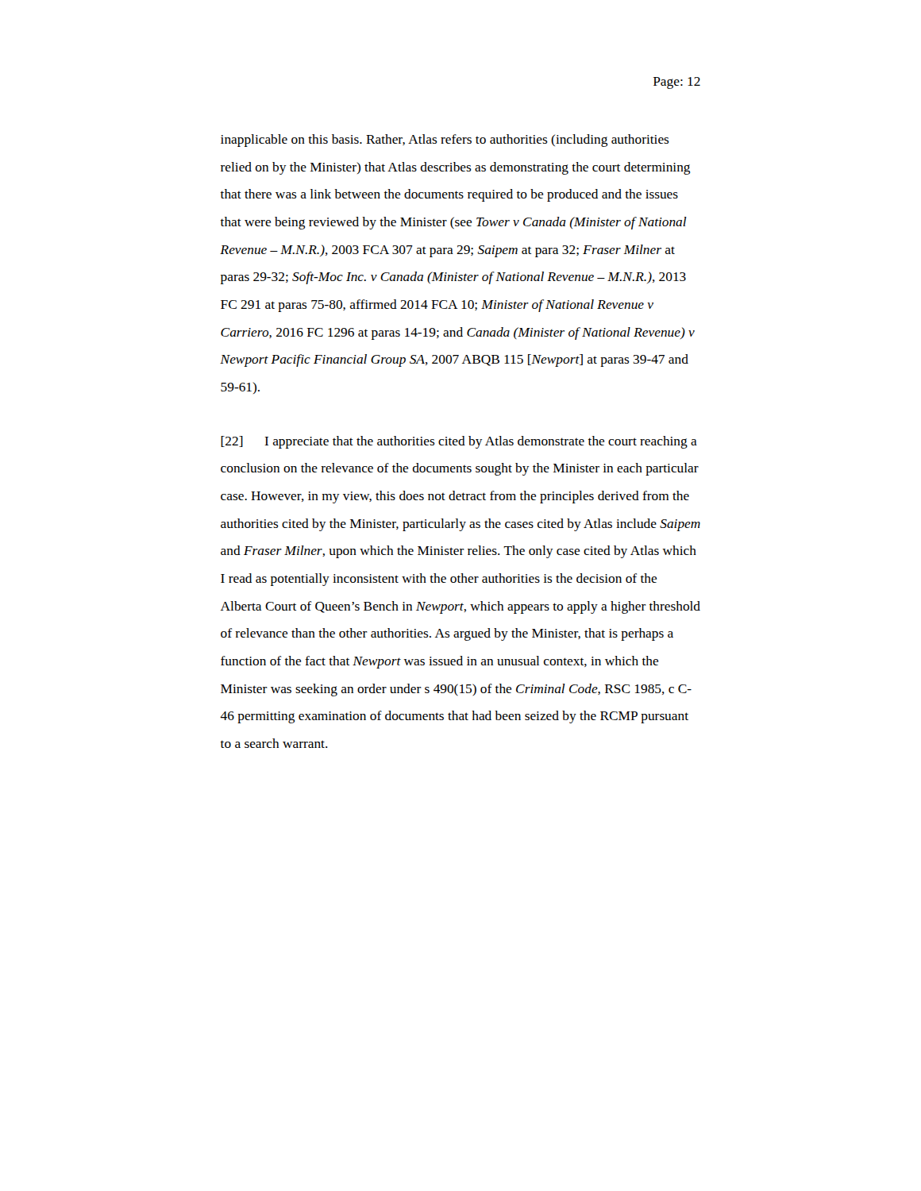Page: 12
inapplicable on this basis. Rather, Atlas refers to authorities (including authorities relied on by the Minister) that Atlas describes as demonstrating the court determining that there was a link between the documents required to be produced and the issues that were being reviewed by the Minister (see Tower v Canada (Minister of National Revenue – M.N.R.), 2003 FCA 307 at para 29; Saipem at para 32; Fraser Milner at paras 29-32; Soft-Moc Inc. v Canada (Minister of National Revenue – M.N.R.), 2013 FC 291 at paras 75-80, affirmed 2014 FCA 10; Minister of National Revenue v Carriero, 2016 FC 1296 at paras 14-19; and Canada (Minister of National Revenue) v Newport Pacific Financial Group SA, 2007 ABQB 115 [Newport] at paras 39-47 and 59-61).
[22] I appreciate that the authorities cited by Atlas demonstrate the court reaching a conclusion on the relevance of the documents sought by the Minister in each particular case. However, in my view, this does not detract from the principles derived from the authorities cited by the Minister, particularly as the cases cited by Atlas include Saipem and Fraser Milner, upon which the Minister relies. The only case cited by Atlas which I read as potentially inconsistent with the other authorities is the decision of the Alberta Court of Queen’s Bench in Newport, which appears to apply a higher threshold of relevance than the other authorities. As argued by the Minister, that is perhaps a function of the fact that Newport was issued in an unusual context, in which the Minister was seeking an order under s 490(15) of the Criminal Code, RSC 1985, c C-46 permitting examination of documents that had been seized by the RCMP pursuant to a search warrant.